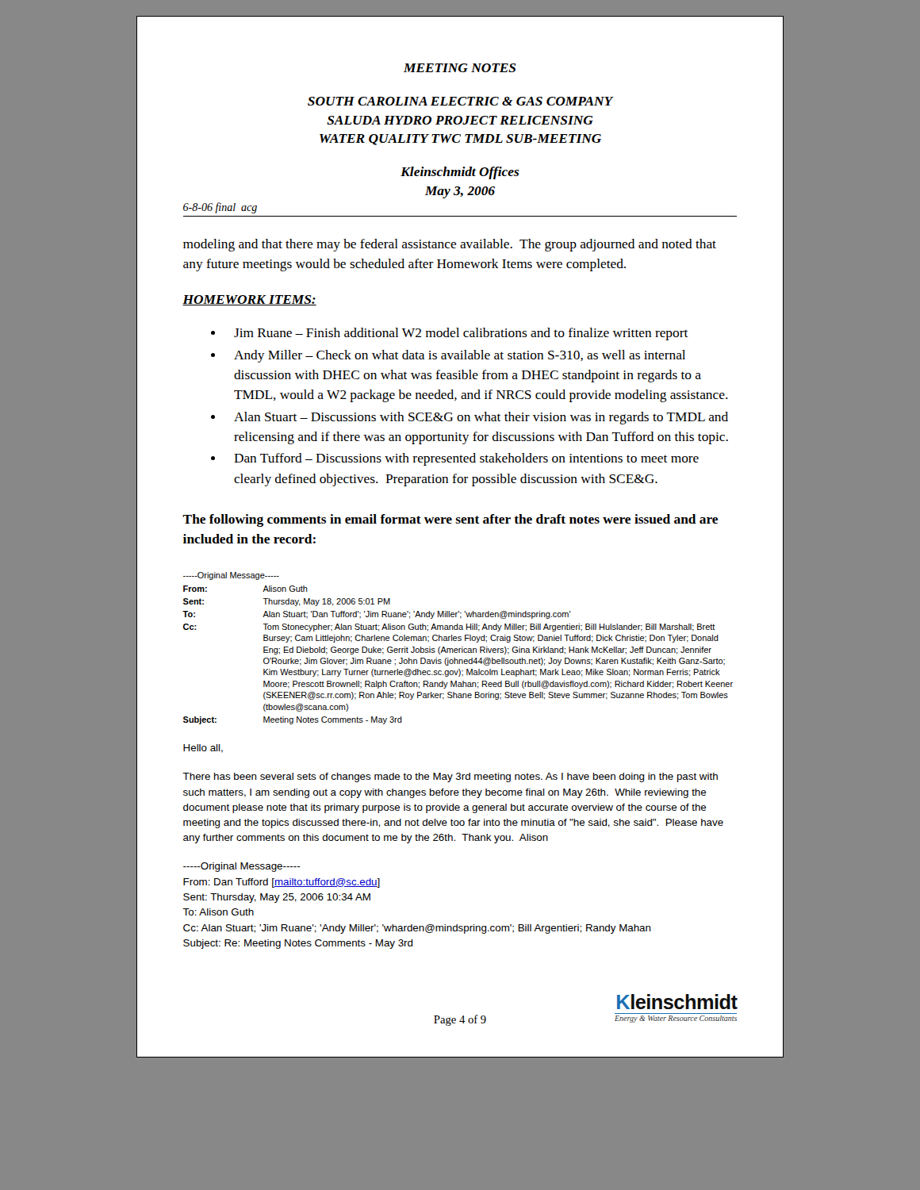MEETING NOTES
SOUTH CAROLINA ELECTRIC & GAS COMPANY
SALUDA HYDRO PROJECT RELICENSING
WATER QUALITY TWC TMDL SUB-MEETING
Kleinschmidt Offices
May 3, 2006
6-8-06 final acg
modeling and that there may be federal assistance available. The group adjourned and noted that any future meetings would be scheduled after Homework Items were completed.
HOMEWORK ITEMS:
Jim Ruane – Finish additional W2 model calibrations and to finalize written report
Andy Miller – Check on what data is available at station S-310, as well as internal discussion with DHEC on what was feasible from a DHEC standpoint in regards to a TMDL, would a W2 package be needed, and if NRCS could provide modeling assistance.
Alan Stuart – Discussions with SCE&G on what their vision was in regards to TMDL and relicensing and if there was an opportunity for discussions with Dan Tufford on this topic.
Dan Tufford – Discussions with represented stakeholders on intentions to meet more clearly defined objectives. Preparation for possible discussion with SCE&G.
The following comments in email format were sent after the draft notes were issued and are included in the record:
-----Original Message-----
| From: | Alison Guth |
| Sent: | Thursday, May 18, 2006 5:01 PM |
| To: | Alan Stuart; 'Dan Tufford'; 'Jim Ruane'; 'Andy Miller'; 'wharden@mindspring.com' |
| Cc: | Tom Stonecypher; Alan Stuart; Alison Guth; Amanda Hill; Andy Miller; Bill Argentieri; Bill Hulslander; Bill Marshall; Brett Bursey; Cam Littlejohn; Charlene Coleman; Charles Floyd; Craig Stow; Daniel Tufford; Dick Christie; Don Tyler; Donald Eng; Ed Diebold; George Duke; Gerrit Jobsis (American Rivers); Gina Kirkland; Hank McKellar; Jeff Duncan; Jennifer O'Rourke; Jim Glover; Jim Ruane ; John Davis (johned44@bellsouth.net); Joy Downs; Karen Kustafik; Keith Ganz-Sarto; Kim Westbury; Larry Turner (turnerle@dhec.sc.gov); Malcolm Leaphart; Mark Leao; Mike Sloan; Norman Ferris; Patrick Moore; Prescott Brownell; Ralph Crafton; Randy Mahan; Reed Bull (rbull@davisfloyd.com); Richard Kidder; Robert Keener (SKEENER@sc.rr.com); Ron Ahle; Roy Parker; Shane Boring; Steve Bell; Steve Summer; Suzanne Rhodes; Tom Bowles (tbowles@scana.com) |
| Subject: | Meeting Notes Comments - May 3rd |
Hello all,
There has been several sets of changes made to the May 3rd meeting notes. As I have been doing in the past with such matters, I am sending out a copy with changes before they become final on May 26th. While reviewing the document please note that its primary purpose is to provide a general but accurate overview of the course of the meeting and the topics discussed there-in, and not delve too far into the minutia of "he said, she said". Please have any further comments on this document to me by the 26th. Thank you. Alison
-----Original Message-----
From: Dan Tufford [mailto:tufford@sc.edu]
Sent: Thursday, May 25, 2006 10:34 AM
To: Alison Guth
Cc: Alan Stuart; 'Jim Ruane'; 'Andy Miller'; 'wharden@mindspring.com'; Bill Argentieri; Randy Mahan
Subject: Re: Meeting Notes Comments - May 3rd
Page 4 of 9
Kleinschmidt
Energy & Water Resource Consultants